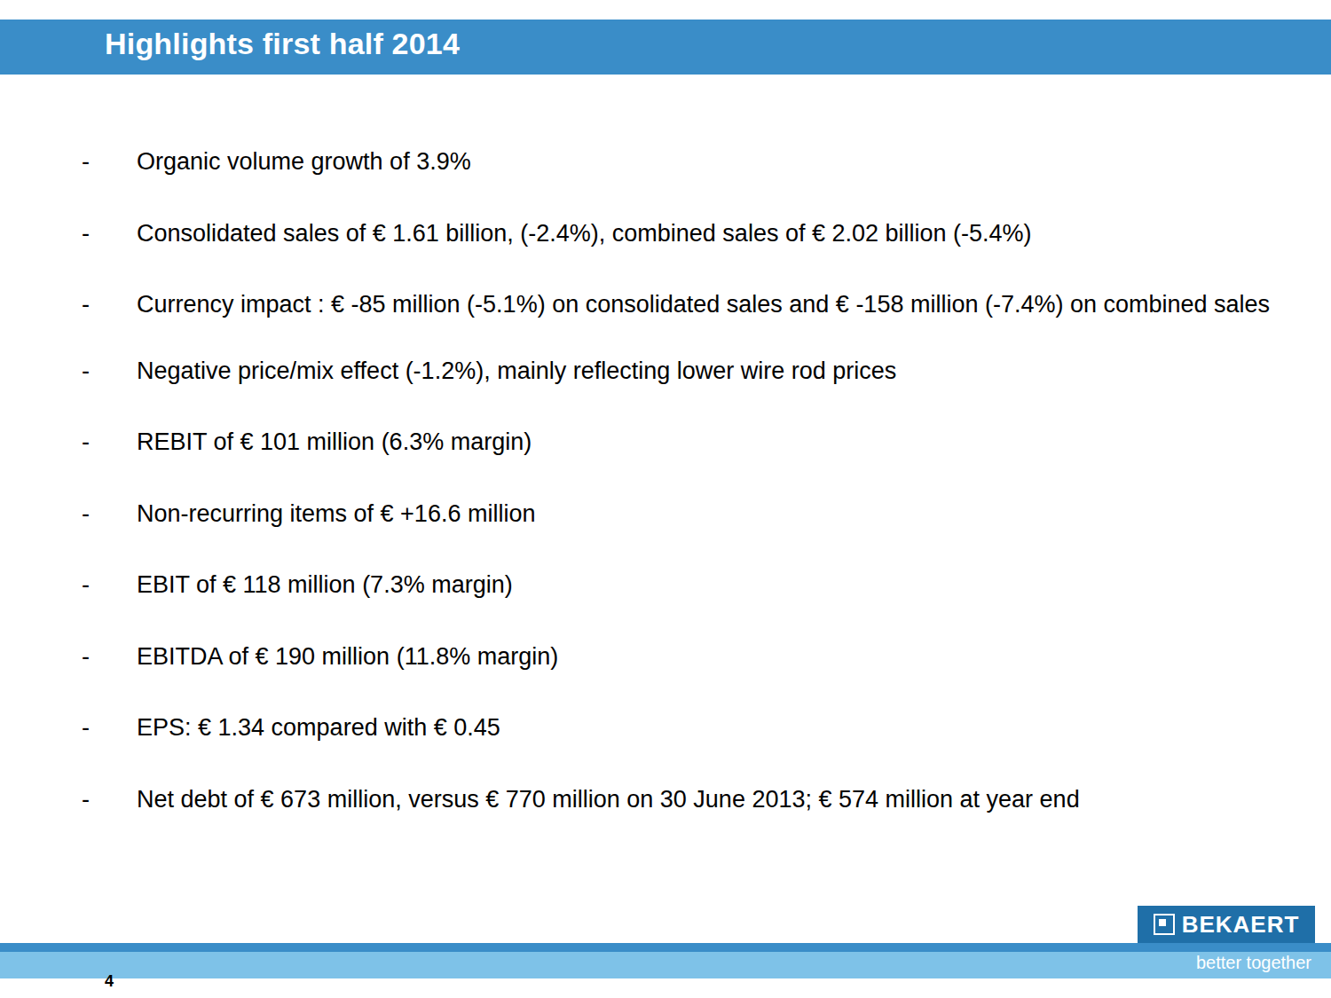Highlights first half 2014
Organic volume growth of 3.9%
Consolidated sales of € 1.61 billion, (-2.4%), combined sales of € 2.02 billion (-5.4%)
Currency impact : € -85 million (-5.1%) on consolidated sales and € -158 million (-7.4%) on combined sales
Negative price/mix effect (-1.2%), mainly reflecting lower wire rod prices
REBIT of € 101 million (6.3% margin)
Non-recurring items of € +16.6 million
EBIT of € 118 million (7.3% margin)
EBITDA of € 190 million (11.8% margin)
EPS: € 1.34 compared with € 0.45
Net debt of € 673 million, versus € 770 million on 30 June 2013; € 574 million at year end
BEKAERT
better together
4